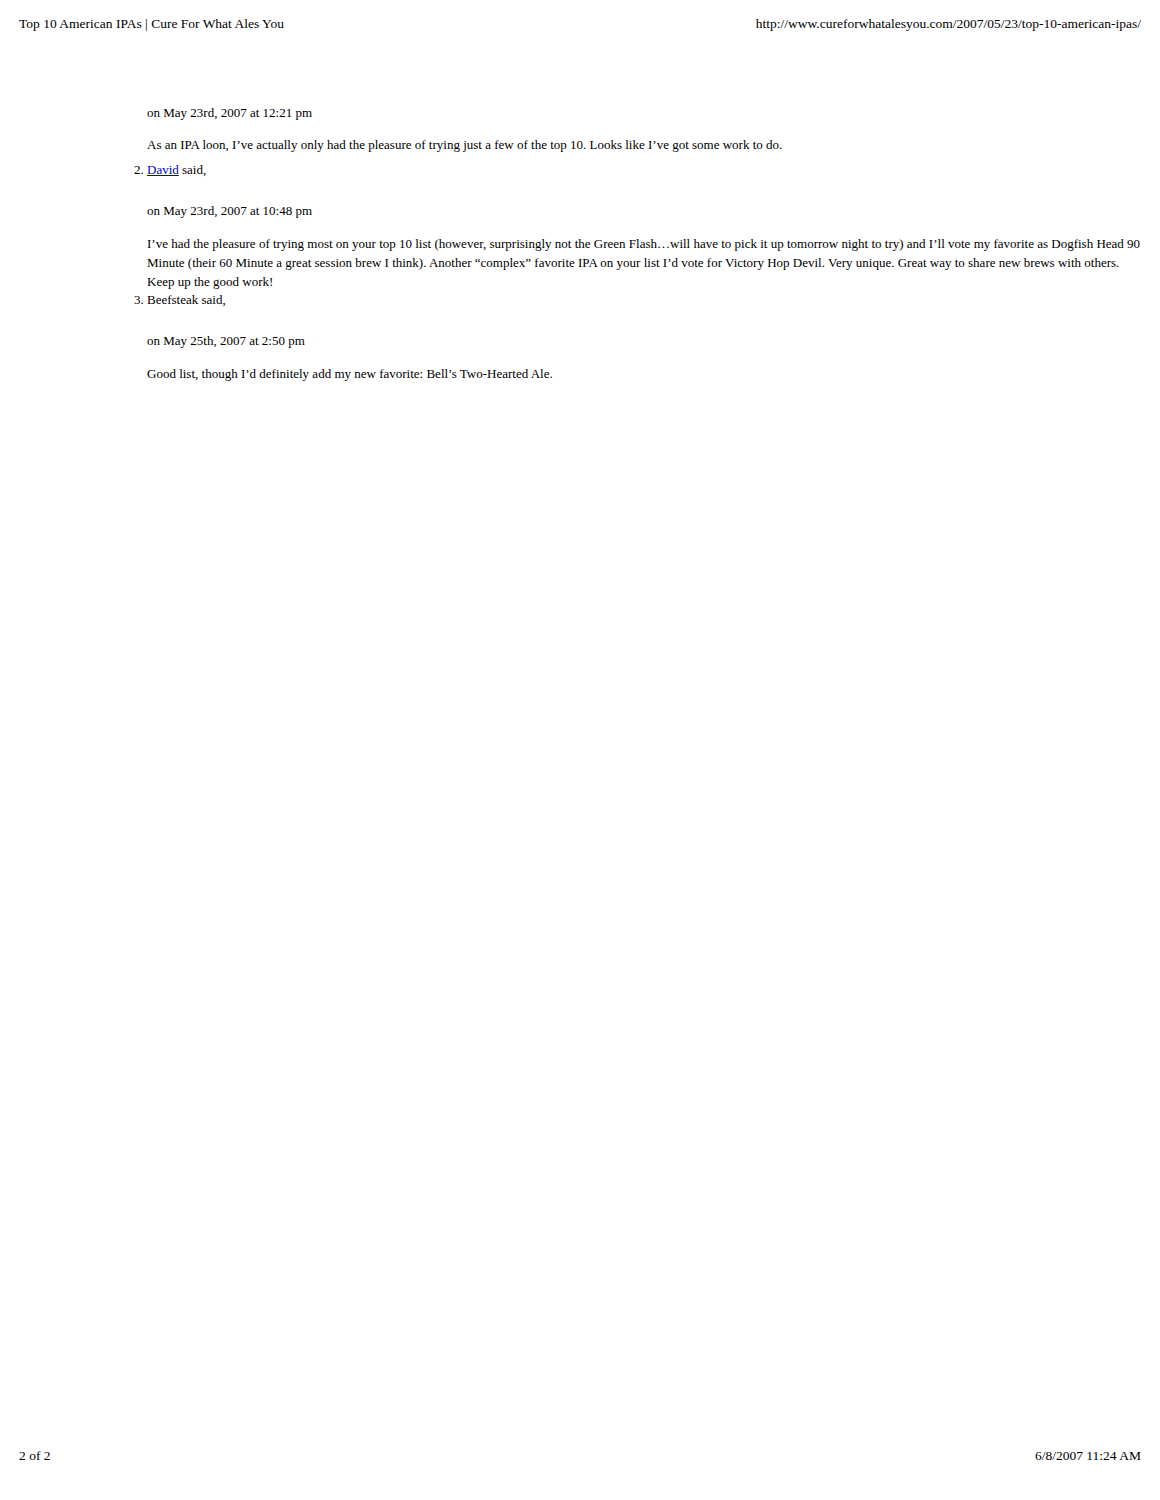Top 10 American IPAs | Cure For What Ales You
http://www.cureforwhatalesyou.com/2007/05/23/top-10-american-ipas/
on May 23rd, 2007 at 12:21 pm
As an IPA loon, I’ve actually only had the pleasure of trying just a few of the top 10. Looks like I’ve got some work to do.
David said,
on May 23rd, 2007 at 10:48 pm
I’ve had the pleasure of trying most on your top 10 list (however, surprisingly not the Green Flash…will have to pick it up tomorrow night to try) and I’ll vote my favorite as Dogfish Head 90 Minute (their 60 Minute a great session brew I think). Another “complex” favorite IPA on your list I’d vote for Victory Hop Devil. Very unique. Great way to share new brews with others. Keep up the good work!
Beefsteak said,
on May 25th, 2007 at 2:50 pm
Good list, though I’d definitely add my new favorite: Bell’s Two-Hearted Ale.
2 of 2
6/8/2007 11:24 AM